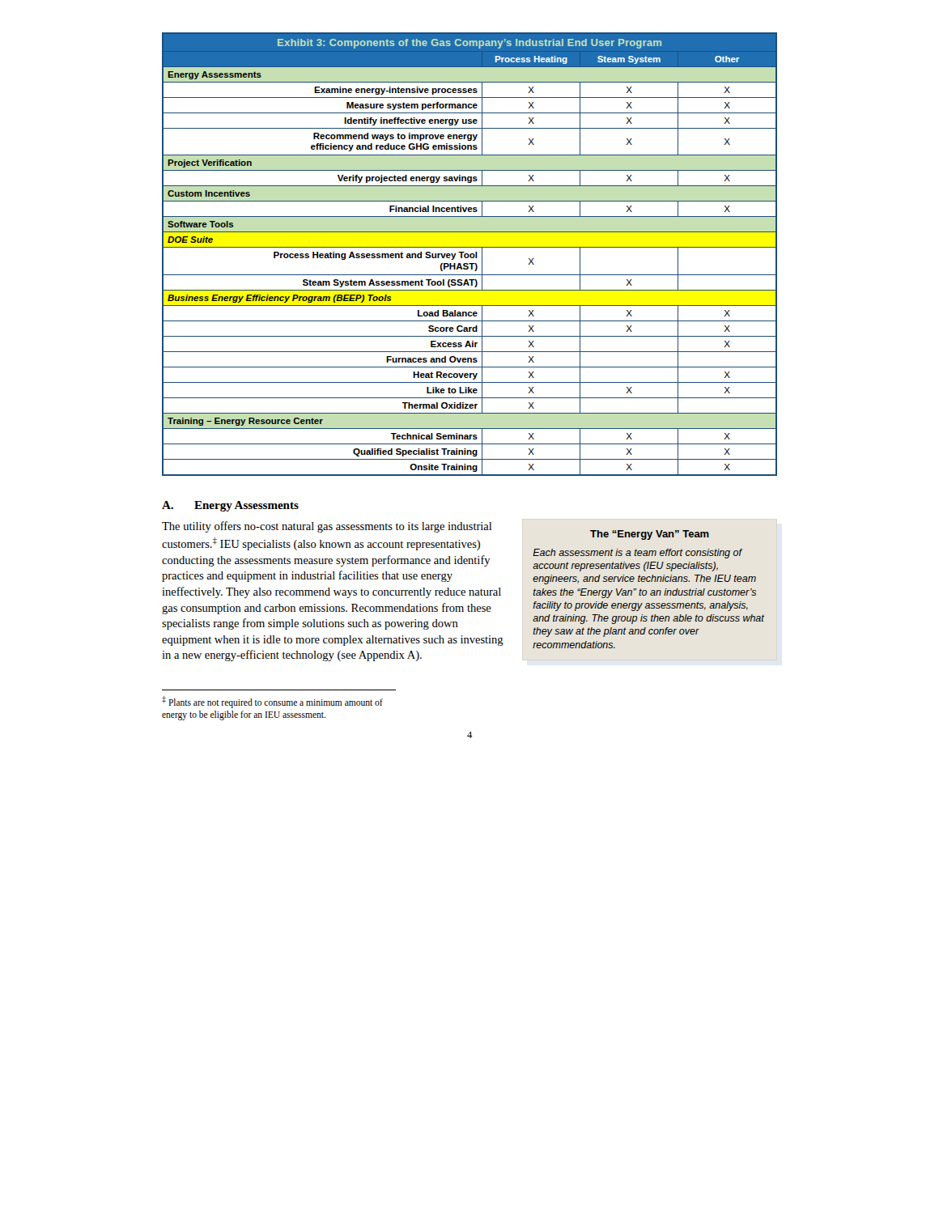| Exhibit 3: Components of the Gas Company’s Industrial End User Program |
| --- |
| | Process Heating | Steam System | Other |
| Energy Assessments |
| Examine energy-intensive processes | X | X | X |
| Measure system performance | X | X | X |
| Identify ineffective energy use | X | X | X |
| Recommend ways to improve energy efficiency and reduce GHG emissions | X | X | X |
| Project Verification |
| Verify projected energy savings | X | X | X |
| Custom Incentives |
| Financial Incentives | X | X | X |
| Software Tools |
| DOE Suite |
| Process Heating Assessment and Survey Tool (PHAST) | X | | |
| Steam System Assessment Tool (SSAT) | | X | |
| Business Energy Efficiency Program (BEEP) Tools |
| Load Balance | X | X | X |
| Score Card | X | X | X |
| Excess Air | X | | X |
| Furnaces and Ovens | X | | |
| Heat Recovery | X | | X |
| Like to Like | X | X | X |
| Thermal Oxidizer | X | | |
| Training – Energy Resource Center |
| Technical Seminars | X | X | X |
| Qualified Specialist Training | X | X | X |
| Onsite Training | X | X | X |
A. Energy Assessments
The utility offers no-cost natural gas assessments to its large industrial customers.‡ IEU specialists (also known as account representatives) conducting the assessments measure system performance and identify practices and equipment in industrial facilities that use energy ineffectively. They also recommend ways to concurrently reduce natural gas consumption and carbon emissions. Recommendations from these specialists range from simple solutions such as powering down equipment when it is idle to more complex alternatives such as investing in a new energy-efficient technology (see Appendix A).
The “Energy Van” Team
Each assessment is a team effort consisting of account representatives (IEU specialists), engineers, and service technicians. The IEU team takes the “Energy Van” to an industrial customer’s facility to provide energy assessments, analysis, and training. The group is then able to discuss what they saw at the plant and confer over recommendations.
‡ Plants are not required to consume a minimum amount of energy to be eligible for an IEU assessment.
4